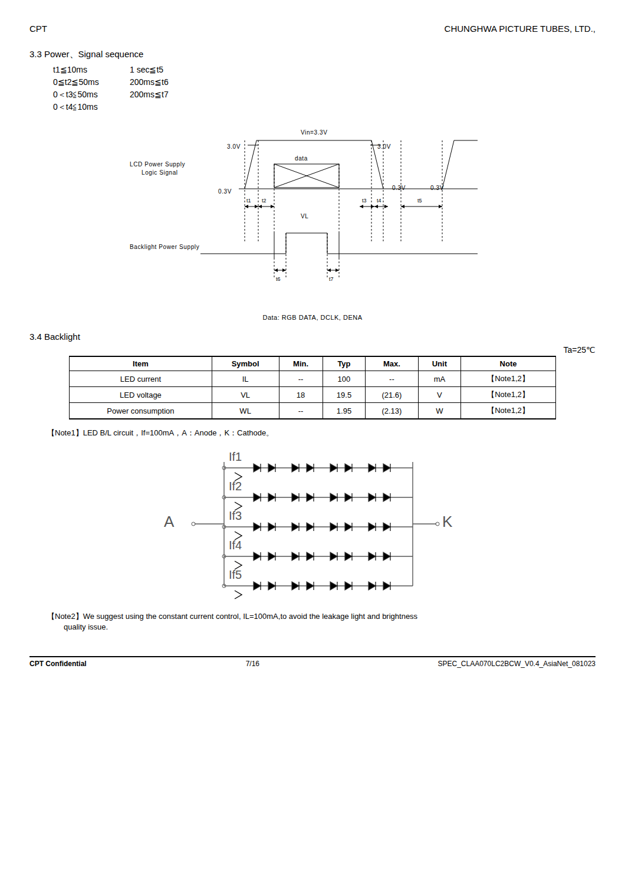CPT
CHUNGHWA PICTURE TUBES, LTD.,
3.3 Power、Signal sequence
t1≦10ms1 sec≦t5 0≦t2≦50ms200ms≦t6 0＜t3≦50ms200ms≦t7 0＜t4≦10ms
Vin=3.3V 3.0V 3.0V data LCD Power Supply Logic Signal 0.3V 0.3V 0.3V t1 t2 t3 t4 t5 VL Backlight Power Supply t6 t7
Data: RGB DATA, DCLK, DENA
3.4 Backlight
Ta=25℃
| Item | Symbol | Min. | Typ | Max. | Unit | Note |
| --- | --- | --- | --- | --- | --- | --- |
| LED current | IL | -- | 100 | -- | mA | 【Note1,2】 |
| LED voltage | VL | 18 | 19.5 | (21.6) | V | 【Note1,2】 |
| Power consumption | WL | -- | 1.95 | (2.13) | W | 【Note1,2】 |
【Note1】LED B/L circuit，If=100mA，A：Anode，K：Cathode。
A K If1 If2 If3 If4 If5
【Note2】We suggest using the constant current control, IL=100mA,to avoid the leakage light and brightness quality issue.
CPT Confidential
7/16
SPEC_CLAA070LC2BCW_V0.4_AsiaNet_081023